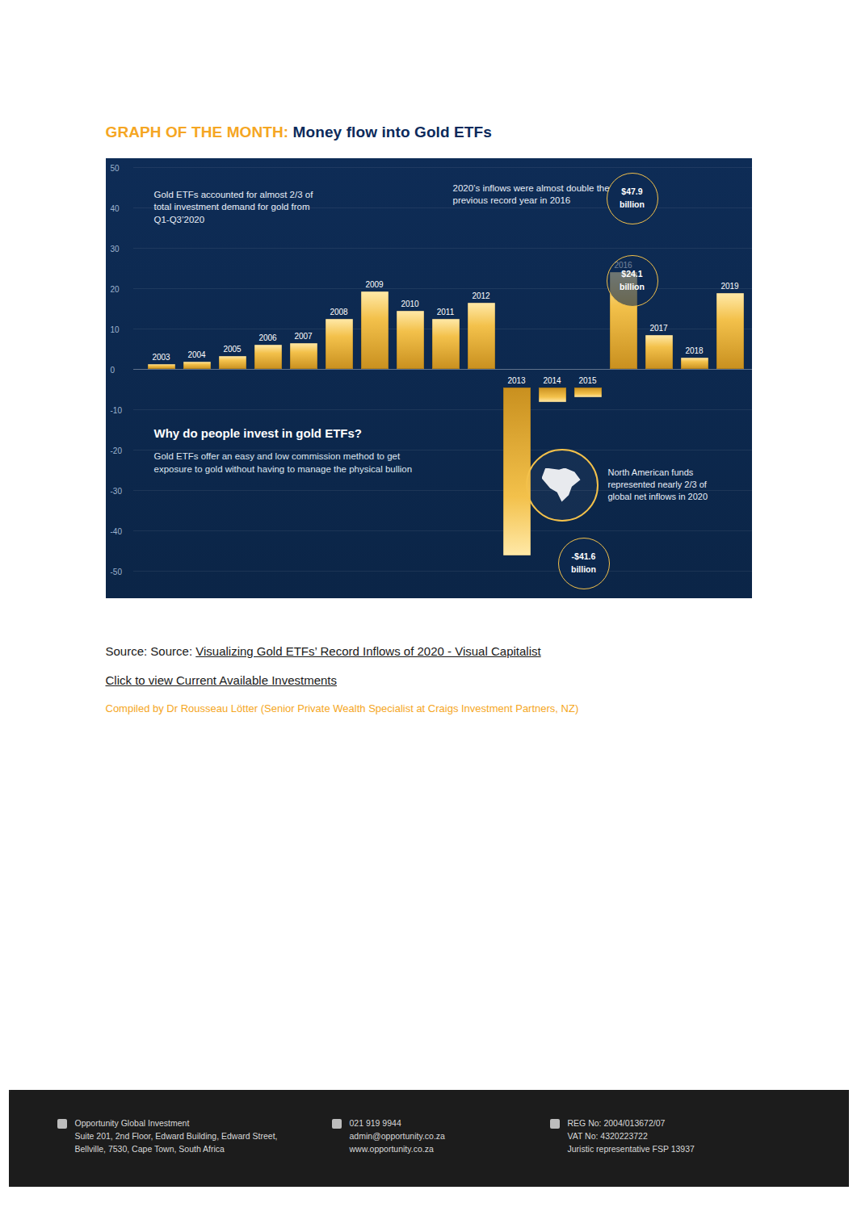GRAPH OF THE MONTH: Money flow into Gold ETFs
50 40 30 20 10 0 -10 -20 -30 -40 -50
2003
2004
2005
2006
2007
2008
2009
2010
2011
2012
2013
2014
2015
2016
2017
2018
2019
2020
Gold ETFs accounted for almost 2/3 of total investment demand for gold from Q1-Q3’2020
2020’s inflows were almost double the previous record year in 2016
$47.9
billion
$24.1
billion
-$41.6
billion
Why do people invest in gold ETFs?
Gold ETFs offer an easy and low commission method to get exposure to gold without having to manage the physical bullion
North American funds represented nearly 2/3 of global net inflows in 2020
Source: Source: Visualizing Gold ETFs’ Record Inflows of 2020 - Visual Capitalist
Click to view Current Available Investments
Compiled by Dr Rousseau Lötter (Senior Private Wealth Specialist at Craigs Investment Partners, NZ)
Opportunity Global Investment Suite 201, 2nd Floor, Edward Building, Edward Street, Bellville, 7530, Cape Town, South Africa
021 919 9944 admin@opportunity.co.za www.opportunity.co.za
REG No: 2004/013672/07 VAT No: 4320223722 Juristic representative FSP 13937